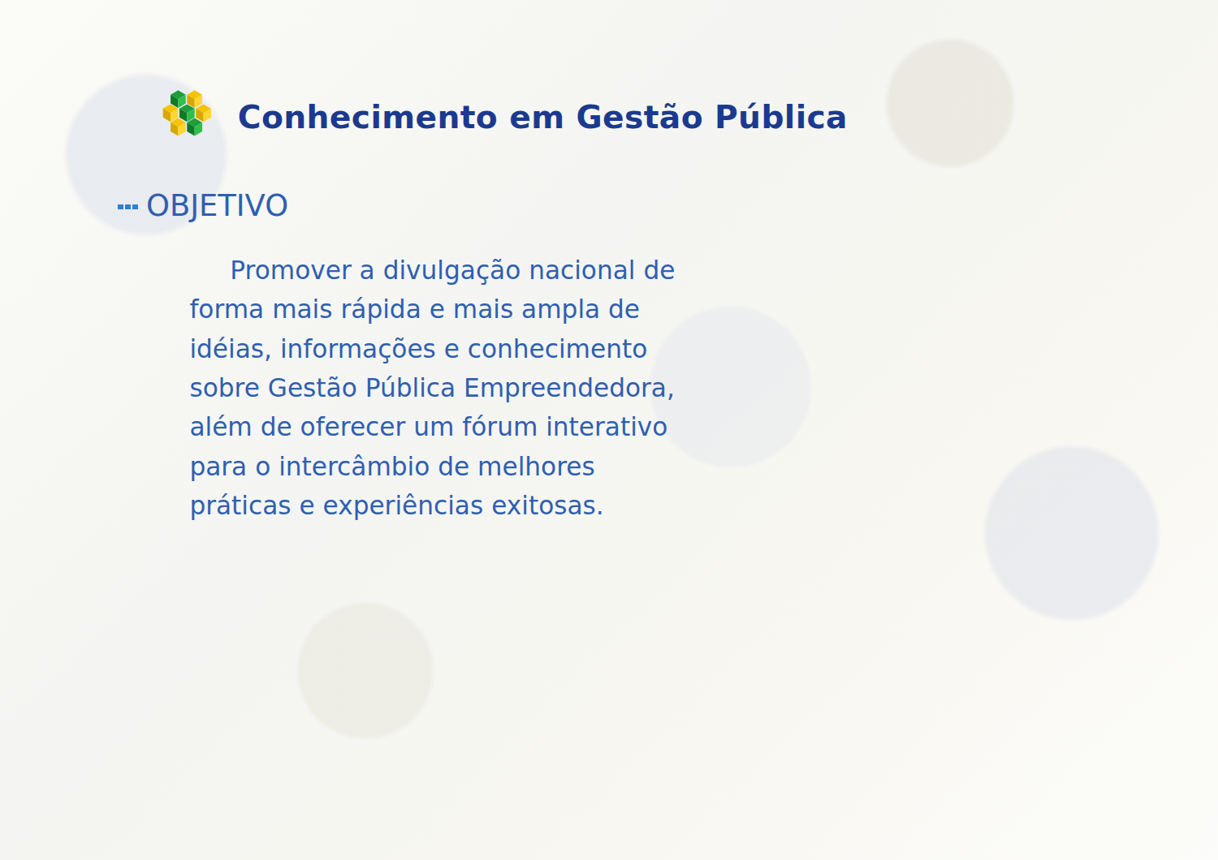Conhecimento em Gestão Pública
OBJETIVO
Promover a divulgação nacional de forma mais rápida e mais ampla de idéias, informações e conhecimento sobre Gestão Pública Empreendedora, além de oferecer um fórum interativo para o intercâmbio de melhores práticas e experiências exitosas.